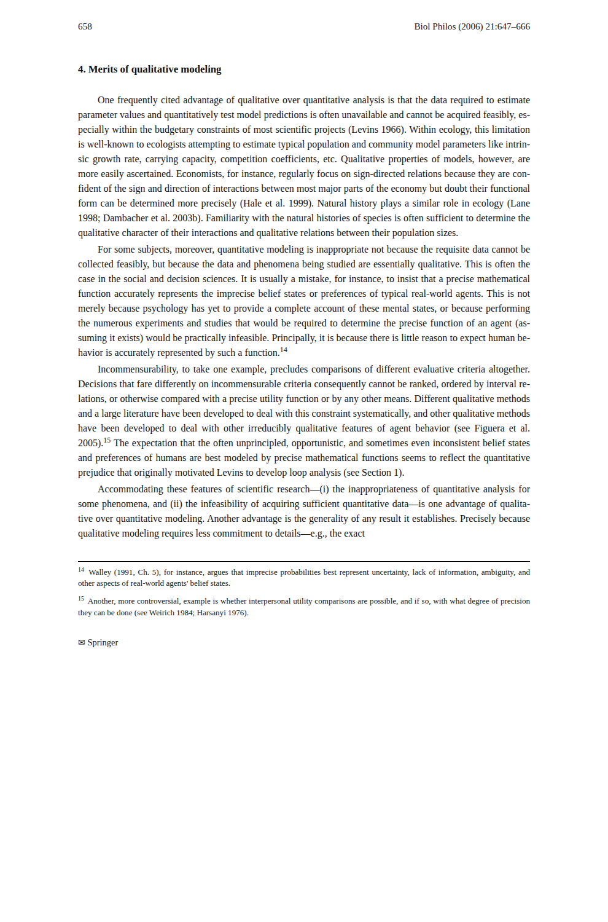658 Biol Philos (2006) 21:647–666
4. Merits of qualitative modeling
One frequently cited advantage of qualitative over quantitative analysis is that the data required to estimate parameter values and quantitatively test model predictions is often unavailable and cannot be acquired feasibly, especially within the budgetary constraints of most scientific projects (Levins 1966). Within ecology, this limitation is well-known to ecologists attempting to estimate typical population and community model parameters like intrinsic growth rate, carrying capacity, competition coefficients, etc. Qualitative properties of models, however, are more easily ascertained. Economists, for instance, regularly focus on sign-directed relations because they are confident of the sign and direction of interactions between most major parts of the economy but doubt their functional form can be determined more precisely (Hale et al. 1999). Natural history plays a similar role in ecology (Lane 1998; Dambacher et al. 2003b). Familiarity with the natural histories of species is often sufficient to determine the qualitative character of their interactions and qualitative relations between their population sizes.
For some subjects, moreover, quantitative modeling is inappropriate not because the requisite data cannot be collected feasibly, but because the data and phenomena being studied are essentially qualitative. This is often the case in the social and decision sciences. It is usually a mistake, for instance, to insist that a precise mathematical function accurately represents the imprecise belief states or preferences of typical real-world agents. This is not merely because psychology has yet to provide a complete account of these mental states, or because performing the numerous experiments and studies that would be required to determine the precise function of an agent (assuming it exists) would be practically infeasible. Principally, it is because there is little reason to expect human behavior is accurately represented by such a function.14
Incommensurability, to take one example, precludes comparisons of different evaluative criteria altogether. Decisions that fare differently on incommensurable criteria consequently cannot be ranked, ordered by interval relations, or otherwise compared with a precise utility function or by any other means. Different qualitative methods and a large literature have been developed to deal with this constraint systematically, and other qualitative methods have been developed to deal with other irreducibly qualitative features of agent behavior (see Figuera et al. 2005).15 The expectation that the often unprincipled, opportunistic, and sometimes even inconsistent belief states and preferences of humans are best modeled by precise mathematical functions seems to reflect the quantitative prejudice that originally motivated Levins to develop loop analysis (see Section 1).
Accommodating these features of scientific research—(i) the inappropriateness of quantitative analysis for some phenomena, and (ii) the infeasibility of acquiring sufficient quantitative data—is one advantage of qualitative over quantitative modeling. Another advantage is the generality of any result it establishes. Precisely because qualitative modeling requires less commitment to details—e.g., the exact
14 Walley (1991, Ch. 5), for instance, argues that imprecise probabilities best represent uncertainty, lack of information, ambiguity, and other aspects of real-world agents' belief states.
15 Another, more controversial, example is whether interpersonal utility comparisons are possible, and if so, with what degree of precision they can be done (see Weirich 1984; Harsanyi 1976).
Springer